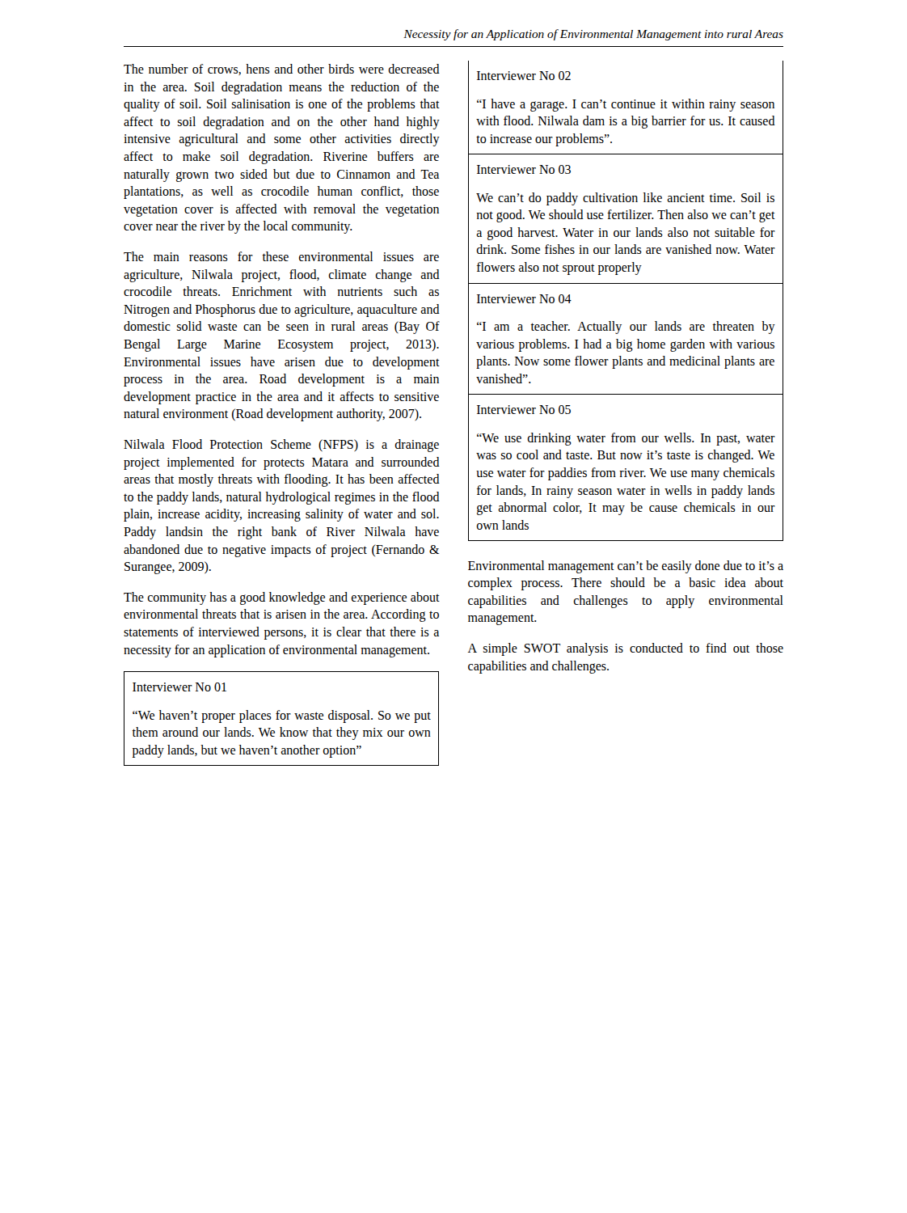Necessity for an Application of Environmental Management into rural Areas
The number of crows, hens and other birds were decreased in the area. Soil degradation means the reduction of the quality of soil. Soil salinisation is one of the problems that affect to soil degradation and on the other hand highly intensive agricultural and some other activities directly affect to make soil degradation. Riverine buffers are naturally grown two sided but due to Cinnamon and Tea plantations, as well as crocodile human conflict, those vegetation cover is affected with removal the vegetation cover near the river by the local community.
The main reasons for these environmental issues are agriculture, Nilwala project, flood, climate change and crocodile threats. Enrichment with nutrients such as Nitrogen and Phosphorus due to agriculture, aquaculture and domestic solid waste can be seen in rural areas (Bay Of Bengal Large Marine Ecosystem project, 2013). Environmental issues have arisen due to development process in the area. Road development is a main development practice in the area and it affects to sensitive natural environment (Road development authority, 2007).
Nilwala Flood Protection Scheme (NFPS) is a drainage project implemented for protects Matara and surrounded areas that mostly threats with flooding. It has been affected to the paddy lands, natural hydrological regimes in the flood plain, increase acidity, increasing salinity of water and sol. Paddy landsin the right bank of River Nilwala have abandoned due to negative impacts of project (Fernando & Surangee, 2009).
The community has a good knowledge and experience about environmental threats that is arisen in the area. According to statements of interviewed persons, it is clear that there is a necessity for an application of environmental management.
Interviewer No 01
“We haven’t proper places for waste disposal. So we put them around our lands. We know that they mix our own paddy lands, but we haven’t another option”
Interviewer No 02
“I have a garage. I can’t continue it within rainy season with flood. Nilwala dam is a big barrier for us. It caused to increase our problems”.
Interviewer No 03
We can’t do paddy cultivation like ancient time. Soil is not good. We should use fertilizer. Then also we can’t get a good harvest. Water in our lands also not suitable for drink. Some fishes in our lands are vanished now. Water flowers also not sprout properly
Interviewer No 04
“I am a teacher. Actually our lands are threaten by various problems. I had a big home garden with various plants. Now some flower plants and medicinal plants are vanished”.
Interviewer No 05
“We use drinking water from our wells. In past, water was so cool and taste. But now it’s taste is changed. We use water for paddies from river. We use many chemicals for lands, In rainy season water in wells in paddy lands get abnormal color, It may be cause chemicals in our own lands
Environmental management can’t be easily done due to it’s a complex process. There should be a basic idea about capabilities and challenges to apply environmental management.
A simple SWOT analysis is conducted to find out those capabilities and challenges.